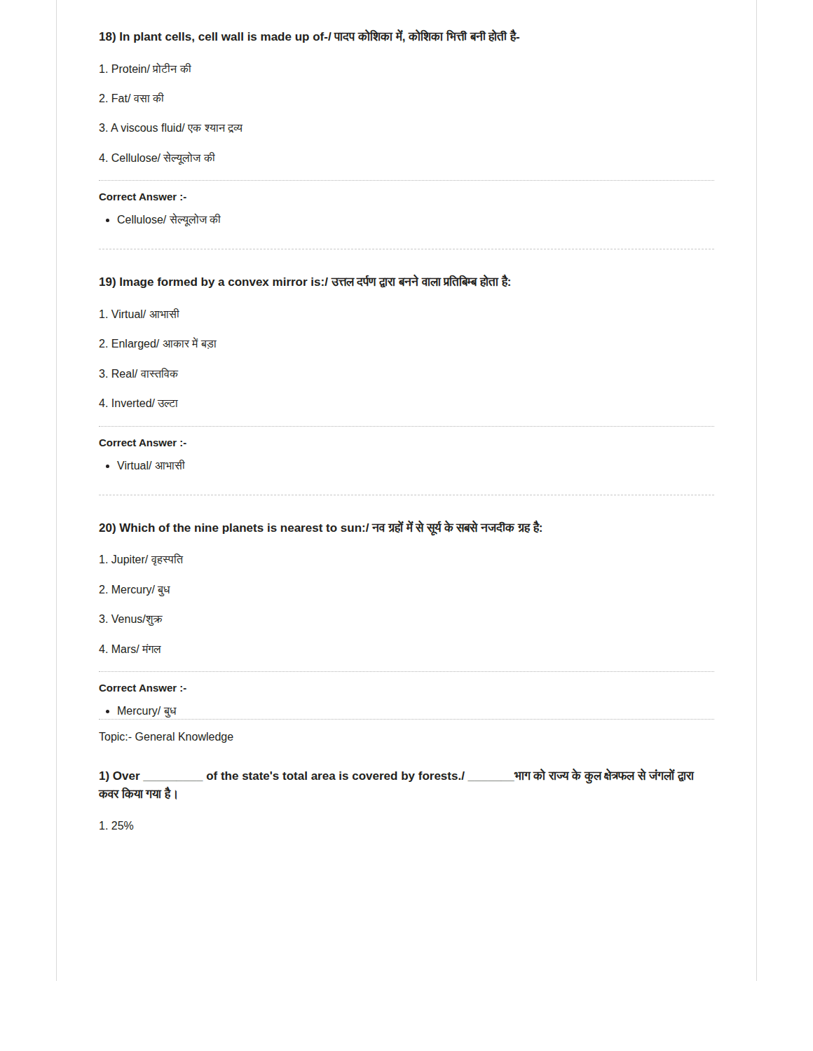18) In plant cells, cell wall is made up of-/ पादप कोशिका में, कोशिका भित्ती बनी होती है-
1. Protein/ प्रोटीन की
2. Fat/ वसा की
3. A viscous fluid/ एक श्यान द्रव्य
4. Cellulose/ सेल्यूलोज की
Correct Answer :-
Cellulose/ सेल्यूलोज की
19) Image formed by a convex mirror is:/ उत्तल दर्पण द्वारा बनने वाला प्रतिबिम्ब होता है:
1. Virtual/ आभासी
2. Enlarged/ आकार में बड़ा
3. Real/ वास्तविक
4. Inverted/ उल्टा
Correct Answer :-
Virtual/ आभासी
20) Which of the nine planets is nearest to sun:/ नव ग्रहों में से सूर्य के सबसे नजदीक ग्रह है:
1. Jupiter/ वृहस्पति
2. Mercury/ बुध
3. Venus/शुक्र
4. Mars/ मंगल
Correct Answer :-
Mercury/ बुध
Topic:- General Knowledge
1) Over _________ of the state's total area is covered by forests./ _______भाग को राज्य के कुल क्षेत्रफल से जंगलों द्वारा कवर किया गया है।
1. 25%